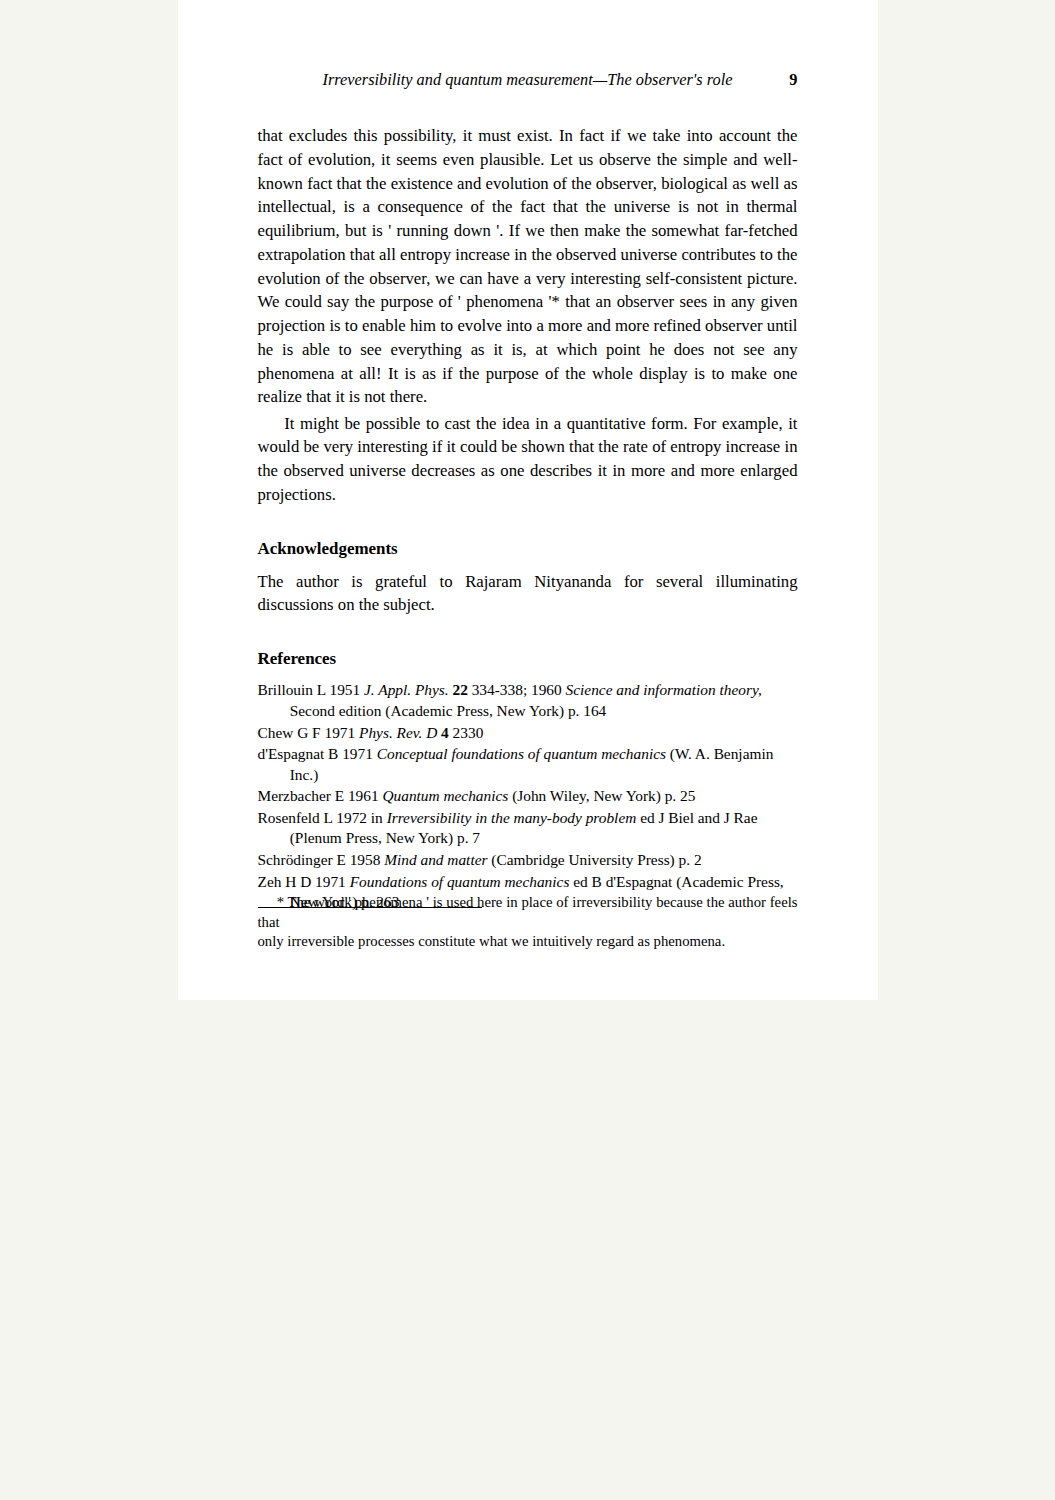Irreversibility and quantum measurement—The observer's role 9
that excludes this possibility, it must exist. In fact if we take into account the fact of evolution, it seems even plausible. Let us observe the simple and well-known fact that the existence and evolution of the observer, biological as well as intellectual, is a consequence of the fact that the universe is not in thermal equilibrium, but is ' running down '. If we then make the somewhat far-fetched extrapolation that all entropy increase in the observed universe contributes to the evolution of the observer, we can have a very interesting self-consistent picture. We could say the purpose of ' phenomena '* that an observer sees in any given projection is to enable him to evolve into a more and more refined observer until he is able to see everything as it is, at which point he does not see any phenomena at all! It is as if the purpose of the whole display is to make one realize that it is not there.
It might be possible to cast the idea in a quantitative form. For example, it would be very interesting if it could be shown that the rate of entropy increase in the observed universe decreases as one describes it in more and more enlarged projections.
Acknowledgements
The author is grateful to Rajaram Nityananda for several illuminating discussions on the subject.
References
Brillouin L 1951 J. Appl. Phys. 22 334-338; 1960 Science and information theory, Second edition (Academic Press, New York) p. 164
Chew G F 1971 Phys. Rev. D 4 2330
d'Espagnat B 1971 Conceptual foundations of quantum mechanics (W. A. Benjamin Inc.)
Merzbacher E 1961 Quantum mechanics (John Wiley, New York) p. 25
Rosenfeld L 1972 in Irreversibility in the many-body problem ed J Biel and J Rae (Plenum Press, New York) p. 7
Schrödinger E 1958 Mind and matter (Cambridge University Press) p. 2
Zeh H D 1971 Foundations of quantum mechanics ed B d'Espagnat (Academic Press, New York) p. 263
* The word ' phenomena ' is used here in place of irreversibility because the author feels that only irreversible processes constitute what we intuitively regard as phenomena.